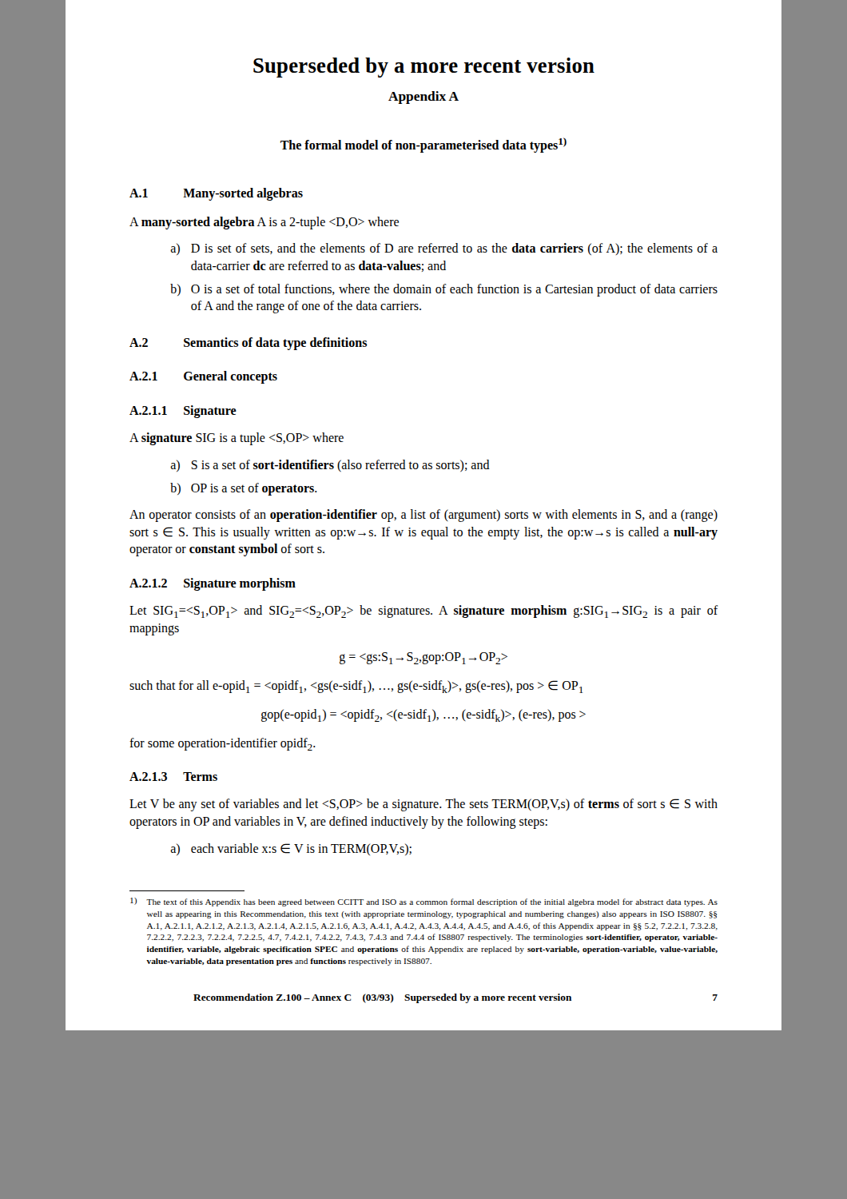Superseded by a more recent version
Appendix A
The formal model of non-parameterised data types1)
A.1 Many-sorted algebras
A many-sorted algebra A is a 2-tuple <D,O> where
a) D is set of sets, and the elements of D are referred to as the data carriers (of A); the elements of a data-carrier dc are referred to as data-values; and
b) O is a set of total functions, where the domain of each function is a Cartesian product of data carriers of A and the range of one of the data carriers.
A.2 Semantics of data type definitions
A.2.1 General concepts
A.2.1.1 Signature
A signature SIG is a tuple <S,OP> where
a) S is a set of sort-identifiers (also referred to as sorts); and
b) OP is a set of operators.
An operator consists of an operation-identifier op, a list of (argument) sorts w with elements in S, and a (range) sort s ∈ S. This is usually written as op:w→s. If w is equal to the empty list, the op:w→s is called a null-ary operator or constant symbol of sort s.
A.2.1.2 Signature morphism
Let SIG1=<S1,OP1> and SIG2=<S2,OP2> be signatures. A signature morphism g:SIG1→SIG2 is a pair of mappings
g = <gs:S1→S2,gop:OP1→OP2>
such that for all e-opid1 = <opidf1, <gs(e-sidf1), …, gs(e-sidfk)>, gs(e-res), pos > ∈ OP1
gop(e-opid1) = <opidf2, <(e-sidf1), …, (e-sidfk)>, (e-res), pos >
for some operation-identifier opidf2.
A.2.1.3 Terms
Let V be any set of variables and let <S,OP> be a signature. The sets TERM(OP,V,s) of terms of sort s ∈ S with operators in OP and variables in V, are defined inductively by the following steps:
a) each variable x:s ∈ V is in TERM(OP,V,s);
1) The text of this Appendix has been agreed between CCITT and ISO as a common formal description of the initial algebra model for abstract data types. As well as appearing in this Recommendation, this text (with appropriate terminology, typographical and numbering changes) also appears in ISO IS8807. §§ A.1, A.2.1.1, A.2.1.2, A.2.1.3, A.2.1.4, A.2.1.5, A.2.1.6, A.3, A.4.1, A.4.2, A.4.3, A.4.4, A.4.5, and A.4.6, of this Appendix appear in §§ 5.2, 7.2.2.1, 7.3.2.8, 7.2.2.2, 7.2.2.3, 7.2.2.4, 7.2.2.5, 4.7, 7.4.2.1, 7.4.2.2, 7.4.3, 7.4.3 and 7.4.4 of IS8807 respectively. The terminologies sort-identifier, operator, variable-identifier, variable, algebraic specification SPEC and operations of this Appendix are replaced by sort-variable, operation-variable, value-variable, value-variable, data presentation pres and functions respectively in IS8807.
Recommendation Z.100 – Annex C (03/93) Superseded by a more recent version
7